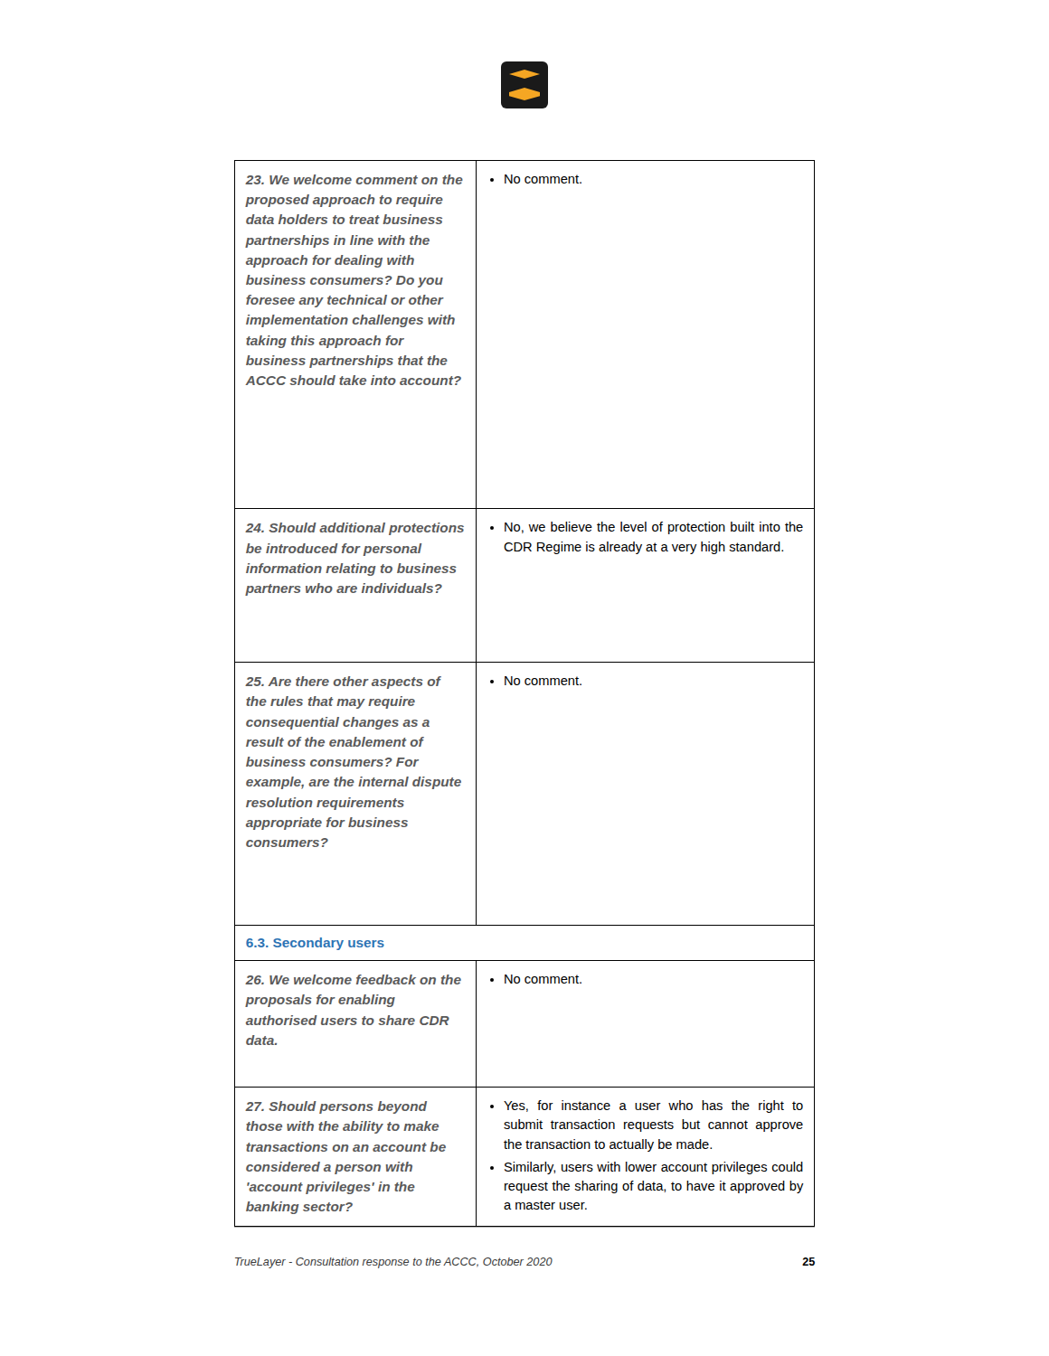| 23. We welcome comment on the proposed approach to require data holders to treat business partnerships in line with the approach for dealing with business consumers? Do you foresee any technical or other implementation challenges with taking this approach for business partnerships that the ACCC should take into account? | No comment. |
| 24. Should additional protections be introduced for personal information relating to business partners who are individuals? | No, we believe the level of protection built into the CDR Regime is already at a very high standard. |
| 25. Are there other aspects of the rules that may require consequential changes as a result of the enablement of business consumers? For example, are the internal dispute resolution requirements appropriate for business consumers? | No comment. |
| 6.3. Secondary users |
| 26. We welcome feedback on the proposals for enabling authorised users to share CDR data. | No comment. |
| 27. Should persons beyond those with the ability to make transactions on an account be considered a person with 'account privileges' in the banking sector? | Yes, for instance a user who has the right to submit transaction requests but cannot approve the transaction to actually be made. Similarly, users with lower account privileges could request the sharing of data, to have it approved by a master user. |
TrueLayer - Consultation response to the ACCC, October 2020 25